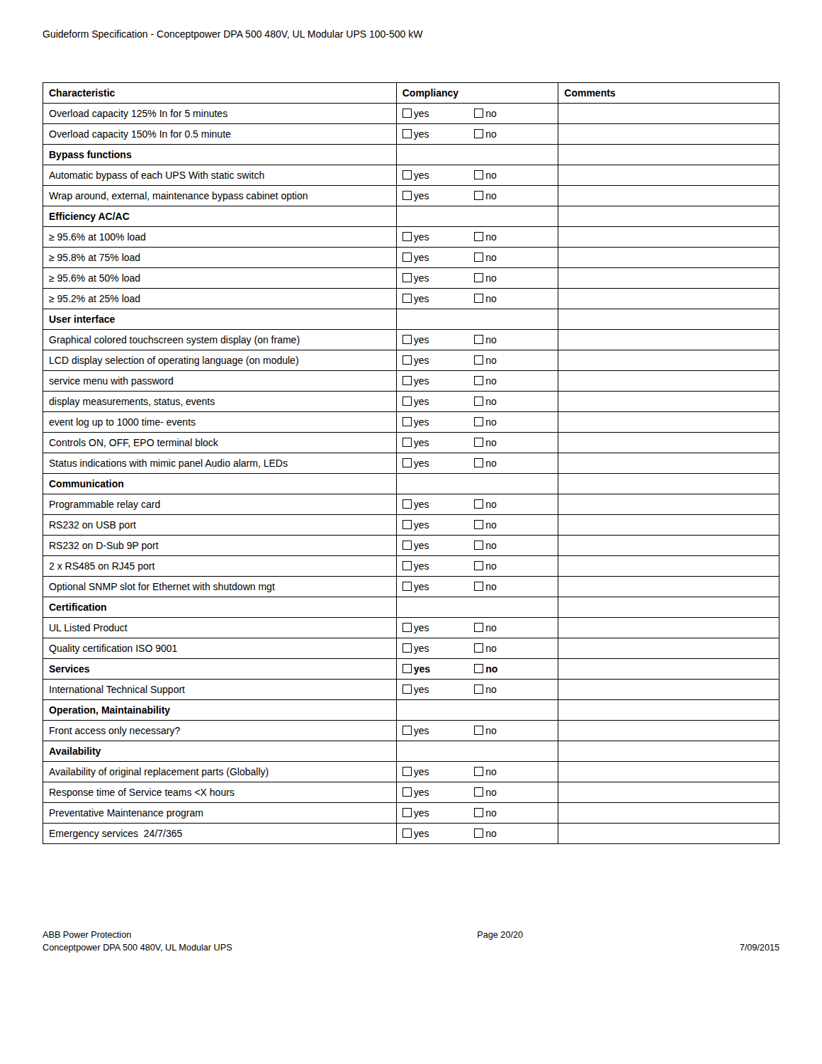Guideform Specification - Conceptpower DPA 500 480V, UL Modular UPS 100-500 kW
| Characteristic | Compliancy | Comments |
| --- | --- | --- |
| Overload capacity 125% In for 5 minutes | yes no | |
| Overload capacity 150% In for 0.5 minute | yes no | |
| Bypass functions | | |
| Automatic bypass of each UPS With static switch | yes no | |
| Wrap around, external, maintenance bypass cabinet option | yes no | |
| Efficiency AC/AC | | |
| ≥ 95.6% at 100% load | yes no | |
| ≥ 95.8% at 75% load | yes no | |
| ≥ 95.6% at 50% load | yes no | |
| ≥ 95.2% at 25% load | yes no | |
| User interface | | |
| Graphical colored touchscreen system display (on frame) | yes no | |
| LCD display selection of operating language (on module) | yes no | |
| service menu with password | yes no | |
| display measurements, status, events | yes no | |
| event log up to 1000 time- events | yes no | |
| Controls ON, OFF, EPO terminal block | yes no | |
| Status indications with mimic panel Audio alarm, LEDs | yes no | |
| Communication | | |
| Programmable relay card | yes no | |
| RS232 on USB port | yes no | |
| RS232 on D-Sub 9P port | yes no | |
| 2 x RS485 on RJ45 port | yes no | |
| Optional SNMP slot for Ethernet with shutdown mgt | yes no | |
| Certification | | |
| UL Listed Product | yes no | |
| Quality certification ISO 9001 | yes no | |
| Services | yes no | |
| International Technical Support | yes no | |
| Operation, Maintainability | | |
| Front access only necessary? | yes no | |
| Availability | | |
| Availability of original replacement parts (Globally) | yes no | |
| Response time of Service teams <X hours | yes no | |
| Preventative Maintenance program | yes no | |
| Emergency services 24/7/365 | yes no | |
ABB Power Protection
Conceptpower DPA 500 480V, UL Modular UPS
Page 20/20
7/09/2015